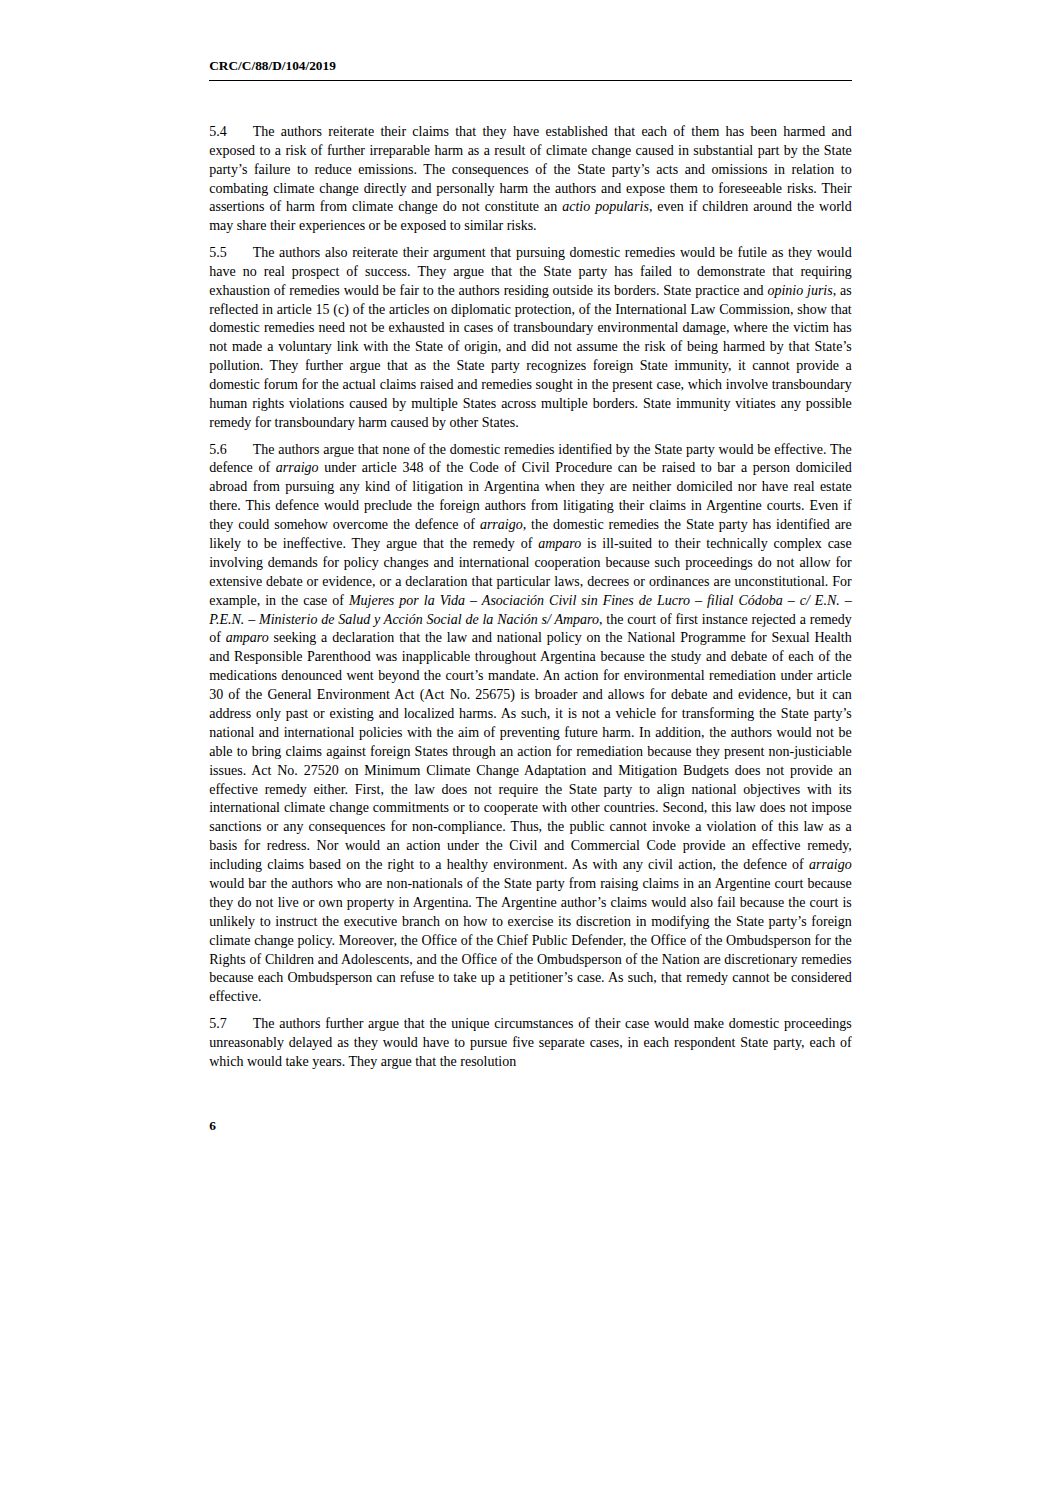CRC/C/88/D/104/2019
5.4 The authors reiterate their claims that they have established that each of them has been harmed and exposed to a risk of further irreparable harm as a result of climate change caused in substantial part by the State party’s failure to reduce emissions. The consequences of the State party’s acts and omissions in relation to combating climate change directly and personally harm the authors and expose them to foreseeable risks. Their assertions of harm from climate change do not constitute an actio popularis, even if children around the world may share their experiences or be exposed to similar risks.
5.5 The authors also reiterate their argument that pursuing domestic remedies would be futile as they would have no real prospect of success. They argue that the State party has failed to demonstrate that requiring exhaustion of remedies would be fair to the authors residing outside its borders. State practice and opinio juris, as reflected in article 15 (c) of the articles on diplomatic protection, of the International Law Commission, show that domestic remedies need not be exhausted in cases of transboundary environmental damage, where the victim has not made a voluntary link with the State of origin, and did not assume the risk of being harmed by that State’s pollution. They further argue that as the State party recognizes foreign State immunity, it cannot provide a domestic forum for the actual claims raised and remedies sought in the present case, which involve transboundary human rights violations caused by multiple States across multiple borders. State immunity vitiates any possible remedy for transboundary harm caused by other States.
5.6 The authors argue that none of the domestic remedies identified by the State party would be effective. The defence of arraigo under article 348 of the Code of Civil Procedure can be raised to bar a person domiciled abroad from pursuing any kind of litigation in Argentina when they are neither domiciled nor have real estate there. This defence would preclude the foreign authors from litigating their claims in Argentine courts. Even if they could somehow overcome the defence of arraigo, the domestic remedies the State party has identified are likely to be ineffective. They argue that the remedy of amparo is ill-suited to their technically complex case involving demands for policy changes and international cooperation because such proceedings do not allow for extensive debate or evidence, or a declaration that particular laws, decrees or ordinances are unconstitutional. For example, in the case of Mujeres por la Vida – Asociación Civil sin Fines de Lucro – filial Códoba – c/ E.N. – P.E.N. – Ministerio de Salud y Acción Social de la Nación s/ Amparo, the court of first instance rejected a remedy of amparo seeking a declaration that the law and national policy on the National Programme for Sexual Health and Responsible Parenthood was inapplicable throughout Argentina because the study and debate of each of the medications denounced went beyond the court’s mandate. An action for environmental remediation under article 30 of the General Environment Act (Act No. 25675) is broader and allows for debate and evidence, but it can address only past or existing and localized harms. As such, it is not a vehicle for transforming the State party’s national and international policies with the aim of preventing future harm. In addition, the authors would not be able to bring claims against foreign States through an action for remediation because they present non-justiciable issues. Act No. 27520 on Minimum Climate Change Adaptation and Mitigation Budgets does not provide an effective remedy either. First, the law does not require the State party to align national objectives with its international climate change commitments or to cooperate with other countries. Second, this law does not impose sanctions or any consequences for non-compliance. Thus, the public cannot invoke a violation of this law as a basis for redress. Nor would an action under the Civil and Commercial Code provide an effective remedy, including claims based on the right to a healthy environment. As with any civil action, the defence of arraigo would bar the authors who are non-nationals of the State party from raising claims in an Argentine court because they do not live or own property in Argentina. The Argentine author’s claims would also fail because the court is unlikely to instruct the executive branch on how to exercise its discretion in modifying the State party’s foreign climate change policy. Moreover, the Office of the Chief Public Defender, the Office of the Ombudsperson for the Rights of Children and Adolescents, and the Office of the Ombudsperson of the Nation are discretionary remedies because each Ombudsperson can refuse to take up a petitioner’s case. As such, that remedy cannot be considered effective.
5.7 The authors further argue that the unique circumstances of their case would make domestic proceedings unreasonably delayed as they would have to pursue five separate cases, in each respondent State party, each of which would take years. They argue that the resolution
6